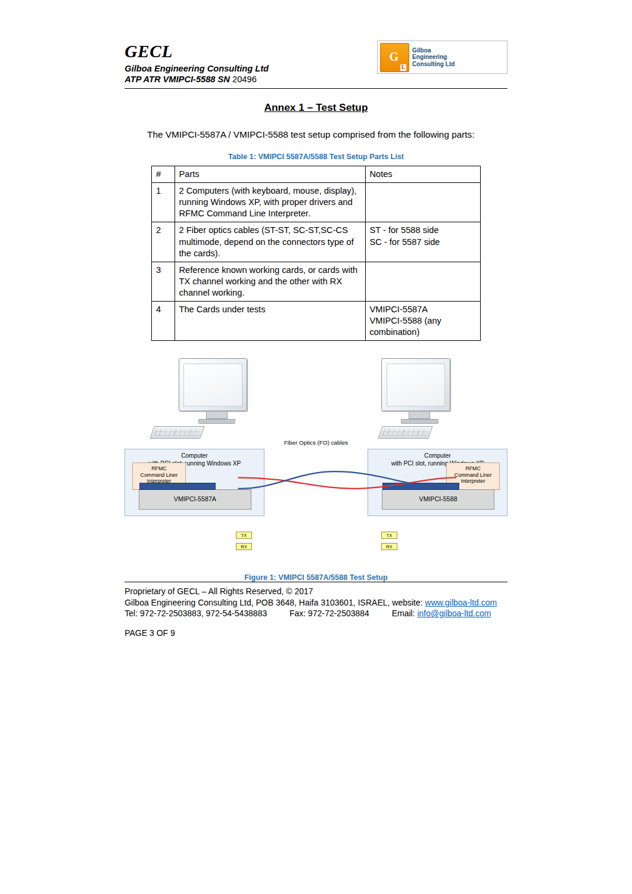GECL
Gilboa Engineering Consulting Ltd
ATP ATR VMIPCI-5588 SN 20496
Gilboa
Engineering
Consulting Ltd
Annex 1 – Test Setup
The VMIPCI-5587A / VMIPCI-5588 test setup comprised from the following parts:
Table 1: VMIPCI 5587A/5588 Test Setup Parts List
| # | Parts | Notes |
| 1 | 2 Computers (with keyboard, mouse, display), running Windows XP, with proper drivers and RFMC Command Line Interpreter. | |
| 2 | 2 Fiber optics cables (ST-ST, SC-ST,SC-CS multimode, depend on the connectors type of the cards). | ST - for 5588 side SC - for 5587 side |
| 3 | Reference known working cards, or cards with TX channel working and the other with RX channel working. | |
| 4 | The Cards under tests | VMIPCI-5587A VMIPCI-5588 (any combination) |
Computer
with PCI slot, running Windows XP
RFMC
Command Liner
Interpreter
VMIPCI-5587A
TX
RX
Computer
with PCI slot, running Windows XP
RFMC
Command Liner
Interpreter
VMIPCI-5588
TX
RX
Fiber Optics (FO) cables
Figure 1: VMIPCI 5587A/5588 Test Setup
Proprietary of GECL – All Rights Reserved, © 2017
Gilboa Engineering Consulting Ltd, POB 3648, Haifa 3103601, ISRAEL, website: www.gilboa-ltd.com
Tel: 972-72-2503883, 972-54-5438883 Fax: 972-72-2503884 Email: info@gilboa-ltd.com
PAGE 3 OF 9